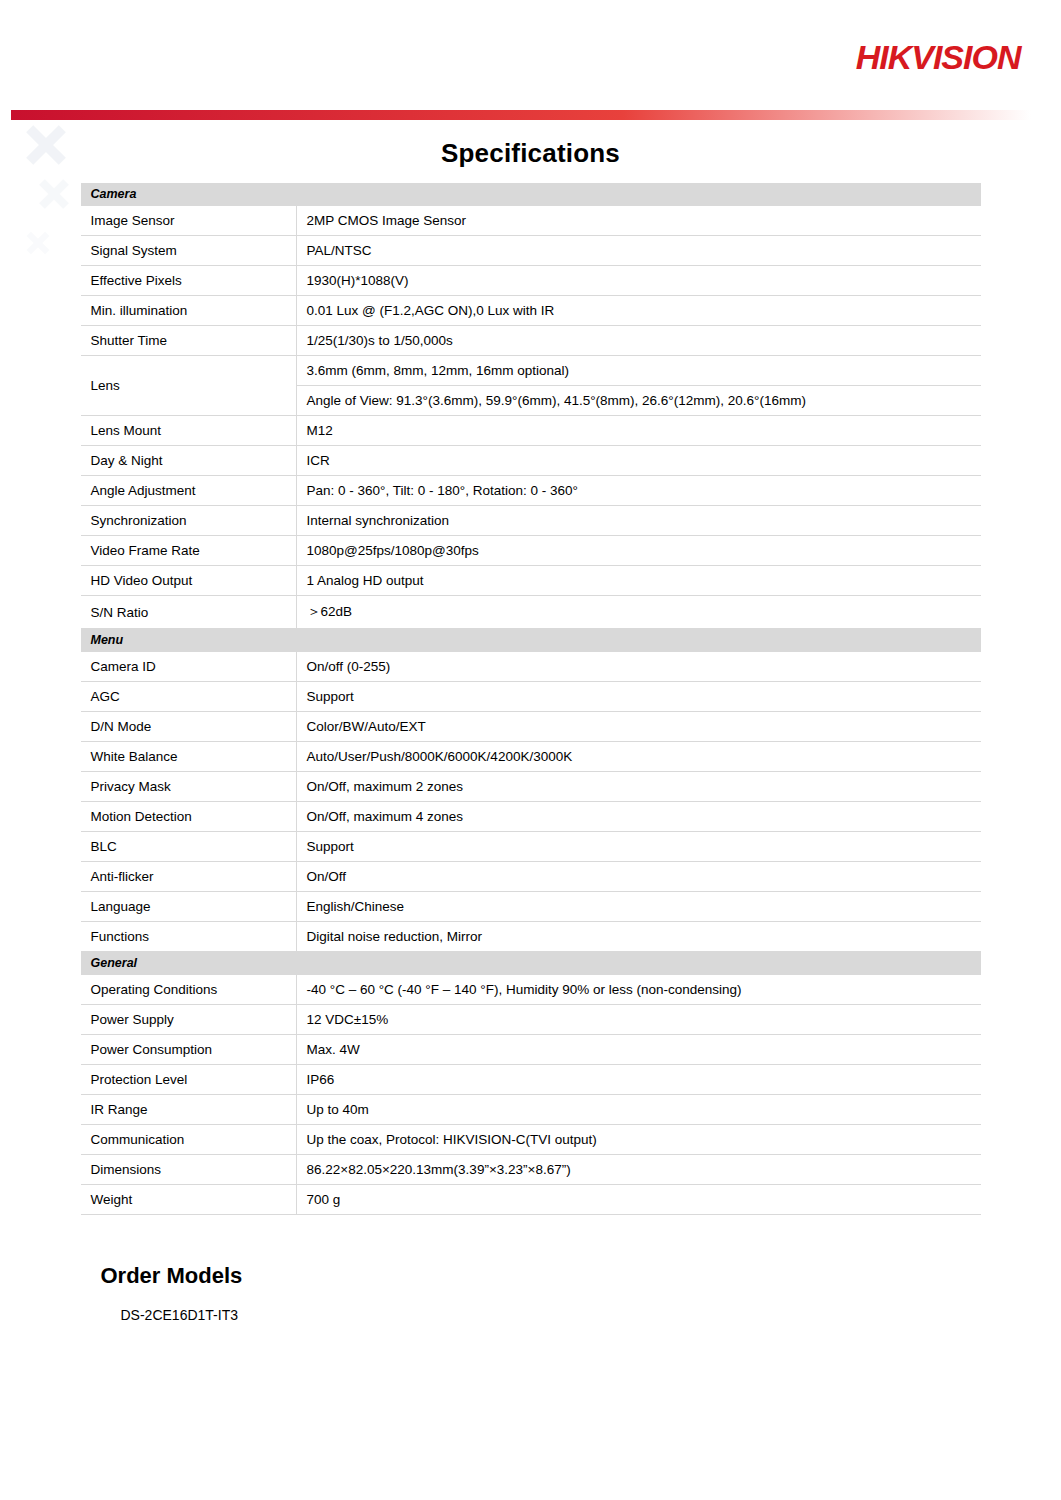HIKVISION
Specifications
| Camera |
| Image Sensor | 2MP CMOS Image Sensor |
| Signal System | PAL/NTSC |
| Effective Pixels | 1930(H)*1088(V) |
| Min. illumination | 0.01 Lux @ (F1.2,AGC ON),0 Lux with IR |
| Shutter Time | 1/25(1/30)s to 1/50,000s |
| Lens | 3.6mm (6mm, 8mm, 12mm, 16mm optional) |
| Angle of View: 91.3°(3.6mm), 59.9°(6mm), 41.5°(8mm), 26.6°(12mm), 20.6°(16mm) |
| Lens Mount | M12 |
| Day & Night | ICR |
| Angle Adjustment | Pan: 0 - 360°, Tilt: 0 - 180°, Rotation: 0 - 360° |
| Synchronization | Internal synchronization |
| Video Frame Rate | 1080p@25fps/1080p@30fps |
| HD Video Output | 1 Analog HD output |
| S/N Ratio | ＞62dB |
| Menu |
| Camera ID | On/off (0-255) |
| AGC | Support |
| D/N Mode | Color/BW/Auto/EXT |
| White Balance | Auto/User/Push/8000K/6000K/4200K/3000K |
| Privacy Mask | On/Off, maximum 2 zones |
| Motion Detection | On/Off, maximum 4 zones |
| BLC | Support |
| Anti-flicker | On/Off |
| Language | English/Chinese |
| Functions | Digital noise reduction, Mirror |
| General |
| Operating Conditions | -40 °C – 60 °C (-40 °F – 140 °F), Humidity 90% or less (non-condensing) |
| Power Supply | 12 VDC±15% |
| Power Consumption | Max. 4W |
| Protection Level | IP66 |
| IR Range | Up to 40m |
| Communication | Up the coax, Protocol: HIKVISION-C(TVI output) |
| Dimensions | 86.22×82.05×220.13mm(3.39”×3.23”×8.67”) |
| Weight | 700 g |
Order Models
DS-2CE16D1T-IT3